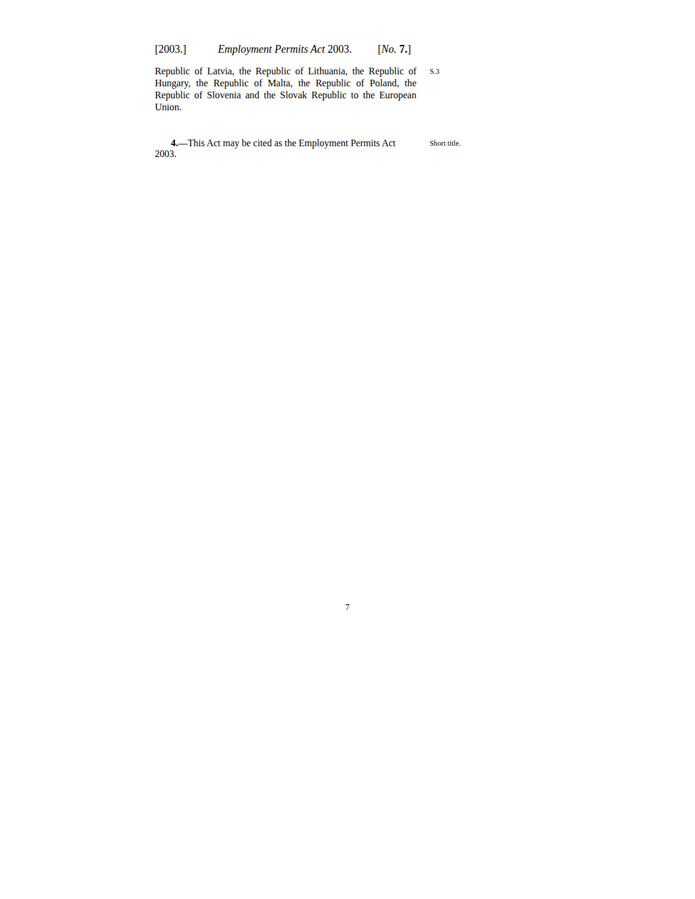[2003.] Employment Permits Act 2003. [No. 7.]
Republic of Latvia, the Republic of Lithuania, the Republic of Hungary, the Republic of Malta, the Republic of Poland, the Republic of Slovenia and the Slovak Republic to the European Union.
S.3
4.—This Act may be cited as the Employment Permits Act 2003.
Short title.
7